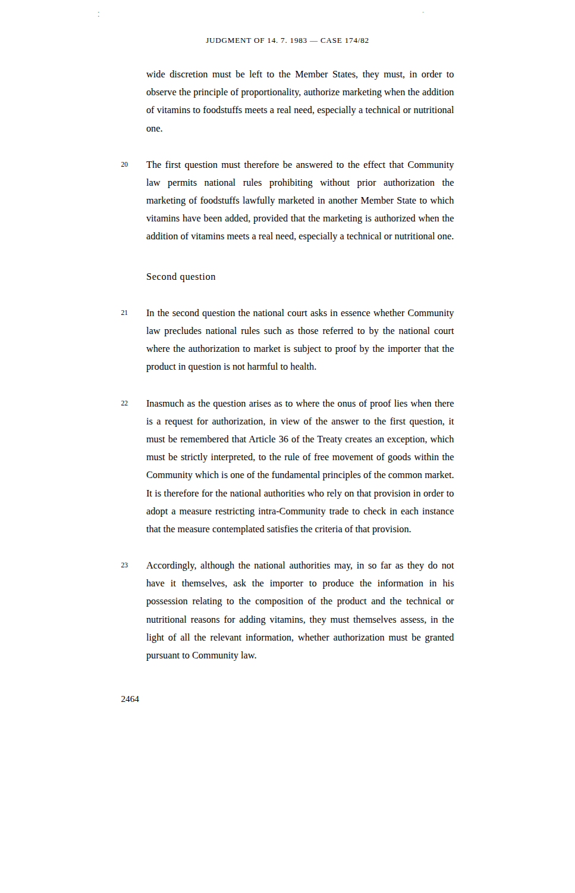⁚ ·
Judgment of 14. 7. 1983 — Case 174/82
wide discretion must be left to the Member States, they must, in order to observe the principle of proportionality, authorize marketing when the addition of vitamins to foodstuffs meets a real need, especially a technical or nutritional one.
20 The first question must therefore be answered to the effect that Community law permits national rules prohibiting without prior authorization the marketing of foodstuffs lawfully marketed in another Member State to which vitamins have been added, provided that the marketing is authorized when the addition of vitamins meets a real need, especially a technical or nutritional one.
Second question
21 In the second question the national court asks in essence whether Community law precludes national rules such as those referred to by the national court where the authorization to market is subject to proof by the importer that the product in question is not harmful to health.
22 Inasmuch as the question arises as to where the onus of proof lies when there is a request for authorization, in view of the answer to the first question, it must be remembered that Article 36 of the Treaty creates an exception, which must be strictly interpreted, to the rule of free movement of goods within the Community which is one of the fundamental principles of the common market. It is therefore for the national authorities who rely on that provision in order to adopt a measure restricting intra-Community trade to check in each instance that the measure contemplated satisfies the criteria of that provision.
23 Accordingly, although the national authorities may, in so far as they do not have it themselves, ask the importer to produce the information in his possession relating to the composition of the product and the technical or nutritional reasons for adding vitamins, they must themselves assess, in the light of all the relevant information, whether authorization must be granted pursuant to Community law.
2464